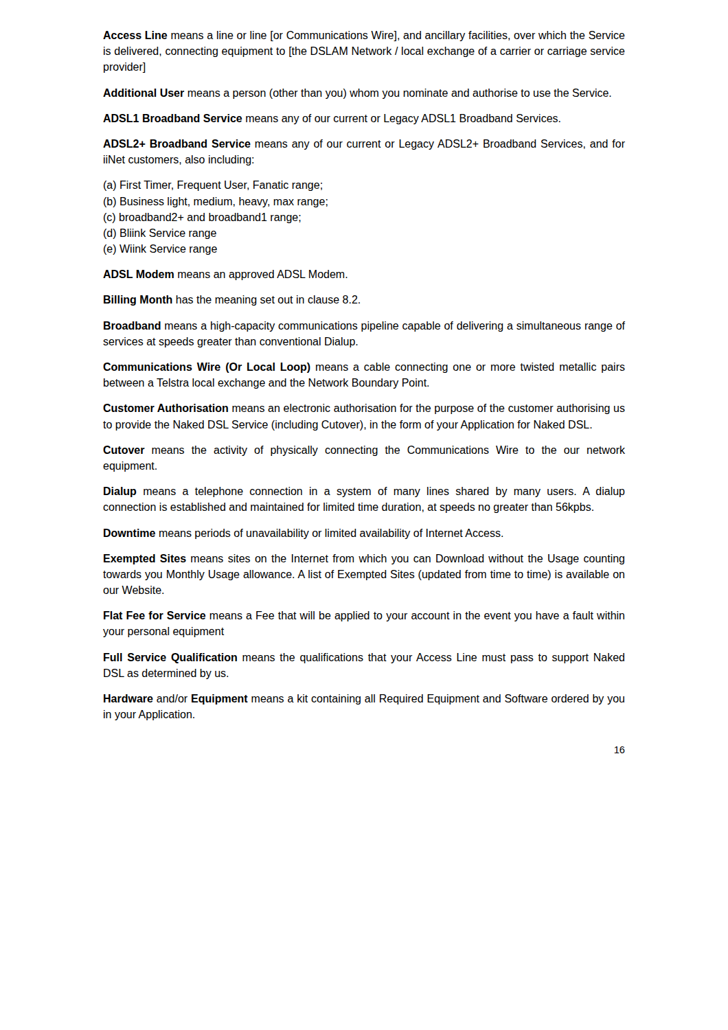Access Line means a line or line [or Communications Wire], and ancillary facilities, over which the Service is delivered, connecting equipment to [the DSLAM Network / local exchange of a carrier or carriage service provider]
Additional User means a person (other than you) whom you nominate and authorise to use the Service.
ADSL1 Broadband Service means any of our current or Legacy ADSL1 Broadband Services.
ADSL2+ Broadband Service means any of our current or Legacy ADSL2+ Broadband Services, and for iiNet customers, also including:
(a) First Timer, Frequent User, Fanatic range;
(b) Business light, medium, heavy, max range;
(c) broadband2+ and broadband1 range;
(d) Bliink Service range
(e) Wiink Service range
ADSL Modem means an approved ADSL Modem.
Billing Month has the meaning set out in clause 8.2.
Broadband means a high-capacity communications pipeline capable of delivering a simultaneous range of services at speeds greater than conventional Dialup.
Communications Wire (Or Local Loop) means a cable connecting one or more twisted metallic pairs between a Telstra local exchange and the Network Boundary Point.
Customer Authorisation means an electronic authorisation for the purpose of the customer authorising us to provide the Naked DSL Service (including Cutover), in the form of your Application for Naked DSL.
Cutover means the activity of physically connecting the Communications Wire to the our network equipment.
Dialup means a telephone connection in a system of many lines shared by many users. A dialup connection is established and maintained for limited time duration, at speeds no greater than 56kpbs.
Downtime means periods of unavailability or limited availability of Internet Access.
Exempted Sites means sites on the Internet from which you can Download without the Usage counting towards you Monthly Usage allowance. A list of Exempted Sites (updated from time to time) is available on our Website.
Flat Fee for Service means a Fee that will be applied to your account in the event you have a fault within your personal equipment
Full Service Qualification means the qualifications that your Access Line must pass to support Naked DSL as determined by us.
Hardware and/or Equipment means a kit containing all Required Equipment and Software ordered by you in your Application.
16